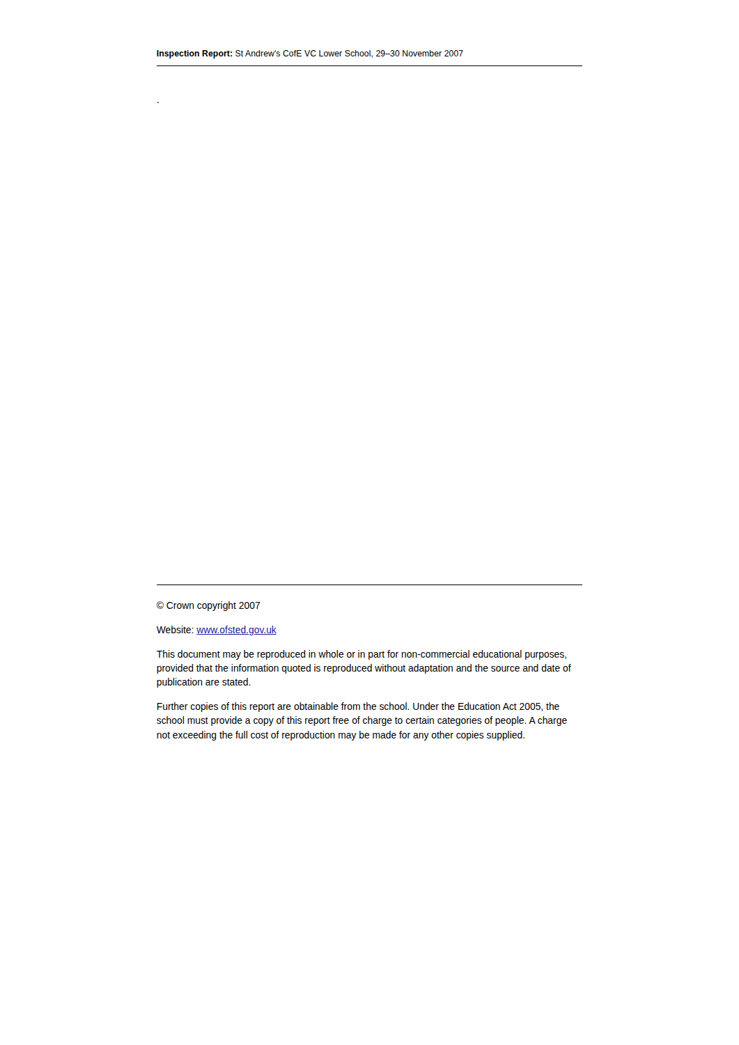Inspection Report: St Andrew's CofE VC Lower School, 29–30 November 2007
.
© Crown copyright 2007
Website: www.ofsted.gov.uk
This document may be reproduced in whole or in part for non-commercial educational purposes, provided that the information quoted is reproduced without adaptation and the source and date of publication are stated.
Further copies of this report are obtainable from the school. Under the Education Act 2005, the school must provide a copy of this report free of charge to certain categories of people. A charge not exceeding the full cost of reproduction may be made for any other copies supplied.